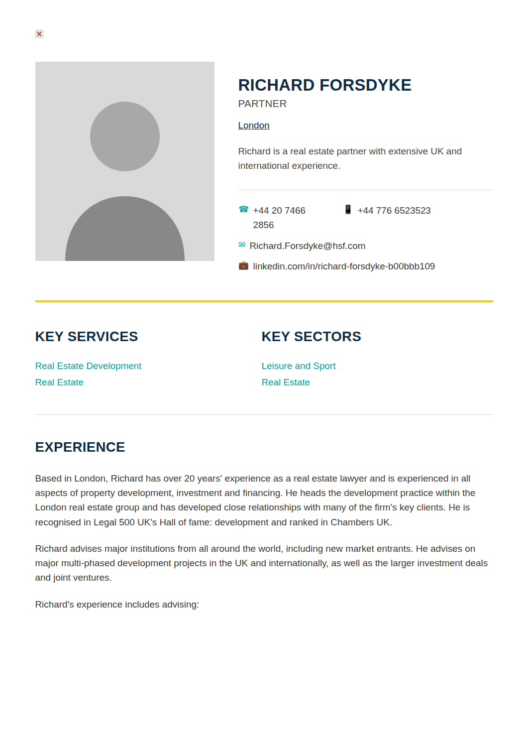Richard Forsdyke
Partner
London
Richard is a real estate partner with extensive UK and international experience.
☎ +44 20 7466 2856
📱 +44 776 6523523
✉ Richard.Forsdyke@hsf.com
💼 linkedin.com/in/richard-forsdyke-b00bbb109
Key Services
Real Estate Development
Real Estate
Key Sectors
Leisure and Sport
Real Estate
Experience
Based in London, Richard has over 20 years' experience as a real estate lawyer and is experienced in all aspects of property development, investment and financing. He heads the development practice within the London real estate group and has developed close relationships with many of the firm's key clients. He is recognised in Legal 500 UK's Hall of fame: development and ranked in Chambers UK.
Richard advises major institutions from all around the world, including new market entrants. He advises on major multi-phased development projects in the UK and internationally, as well as the larger investment deals and joint ventures.
Richard's experience includes advising: